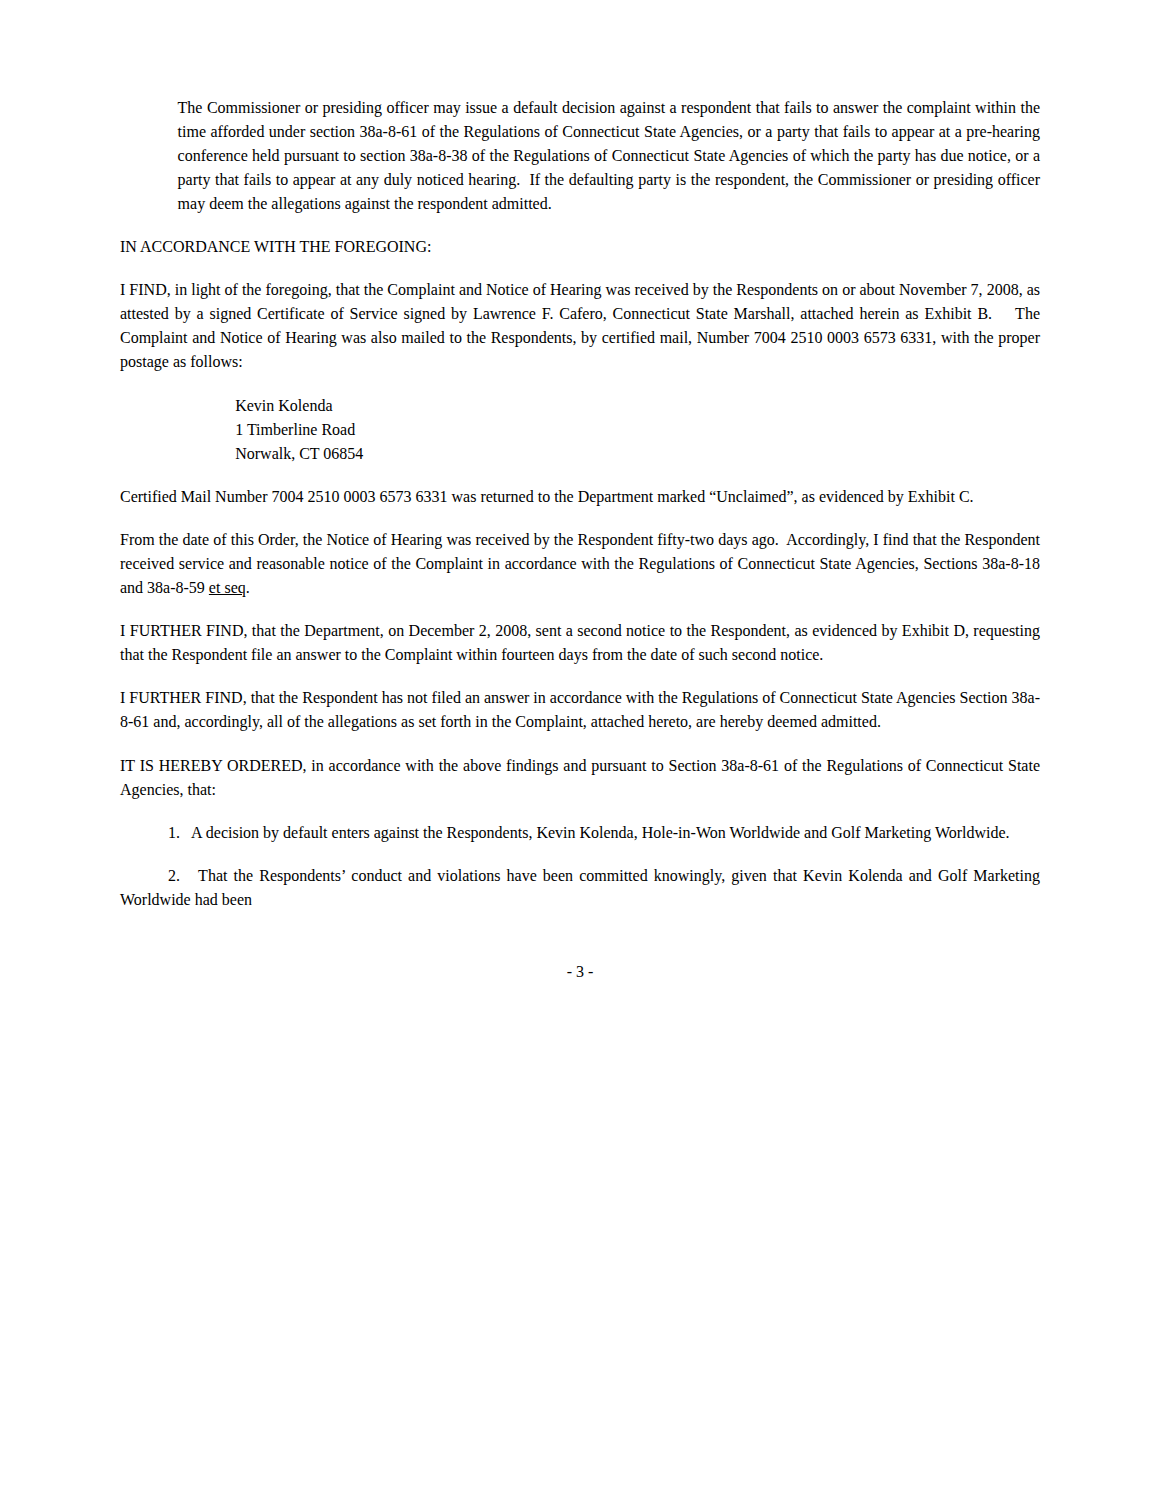The Commissioner or presiding officer may issue a default decision against a respondent that fails to answer the complaint within the time afforded under section 38a-8-61 of the Regulations of Connecticut State Agencies, or a party that fails to appear at a pre-hearing conference held pursuant to section 38a-8-38 of the Regulations of Connecticut State Agencies of which the party has due notice, or a party that fails to appear at any duly noticed hearing. If the defaulting party is the respondent, the Commissioner or presiding officer may deem the allegations against the respondent admitted.
IN ACCORDANCE WITH THE FOREGOING:
I FIND, in light of the foregoing, that the Complaint and Notice of Hearing was received by the Respondents on or about November 7, 2008, as attested by a signed Certificate of Service signed by Lawrence F. Cafero, Connecticut State Marshall, attached herein as Exhibit B. The Complaint and Notice of Hearing was also mailed to the Respondents, by certified mail, Number 7004 2510 0003 6573 6331, with the proper postage as follows:
Kevin Kolenda 1 Timberline Road Norwalk, CT 06854
Certified Mail Number 7004 2510 0003 6573 6331 was returned to the Department marked “Unclaimed”, as evidenced by Exhibit C.
From the date of this Order, the Notice of Hearing was received by the Respondent fifty-two days ago. Accordingly, I find that the Respondent received service and reasonable notice of the Complaint in accordance with the Regulations of Connecticut State Agencies, Sections 38a-8-18 and 38a-8-59 et seq.
I FURTHER FIND, that the Department, on December 2, 2008, sent a second notice to the Respondent, as evidenced by Exhibit D, requesting that the Respondent file an answer to the Complaint within fourteen days from the date of such second notice.
I FURTHER FIND, that the Respondent has not filed an answer in accordance with the Regulations of Connecticut State Agencies Section 38a-8-61 and, accordingly, all of the allegations as set forth in the Complaint, attached hereto, are hereby deemed admitted.
IT IS HEREBY ORDERED, in accordance with the above findings and pursuant to Section 38a-8-61 of the Regulations of Connecticut State Agencies, that:
1. A decision by default enters against the Respondents, Kevin Kolenda, Hole-in-Won Worldwide and Golf Marketing Worldwide.
2. That the Respondents’ conduct and violations have been committed knowingly, given that Kevin Kolenda and Golf Marketing Worldwide had been
- 3 -